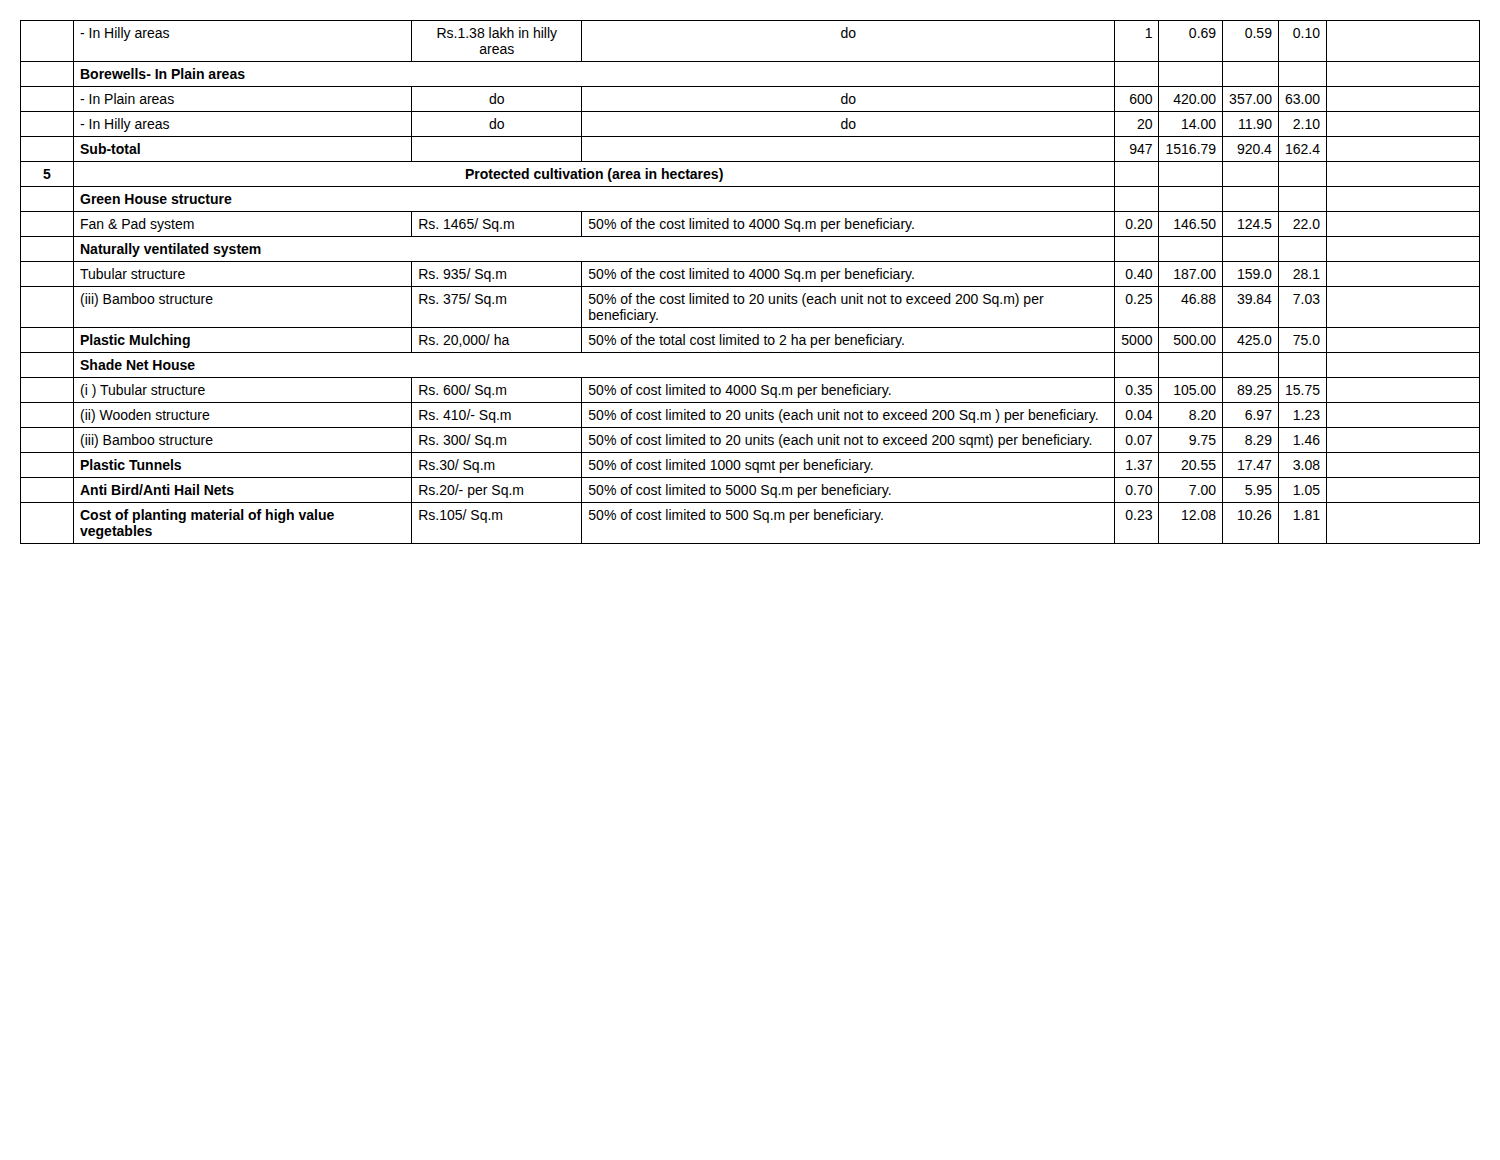| | - In Hilly areas | Rs.1.38 lakh in hilly areas | do | 1 | 0.69 | 0.59 | 0.10 | |
| | Borewells- In Plain areas | | | | | |
| | - In Plain areas | do | do | 600 | 420.00 | 357.00 | 63.00 | |
| | - In Hilly areas | do | do | 20 | 14.00 | 11.90 | 2.10 | |
| | Sub-total | | | 947 | 1516.79 | 920.4 | 162.4 | |
| 5 | Protected cultivation (area in hectares) | | | | | |
| | Green House structure | | | | | |
| | Fan & Pad system | Rs. 1465/ Sq.m | 50% of the cost limited to 4000 Sq.m per beneficiary. | 0.20 | 146.50 | 124.5 | 22.0 | |
| | Naturally ventilated system | | | | | |
| | Tubular structure | Rs. 935/ Sq.m | 50% of the cost limited to 4000 Sq.m per beneficiary. | 0.40 | 187.00 | 159.0 | 28.1 | |
| | (iii) Bamboo structure | Rs. 375/ Sq.m | 50% of the cost limited to 20 units (each unit not to exceed 200 Sq.m) per beneficiary. | 0.25 | 46.88 | 39.84 | 7.03 | |
| | Plastic Mulching | Rs. 20,000/ ha | 50% of the total cost limited to 2 ha per beneficiary. | 5000 | 500.00 | 425.0 | 75.0 | |
| | Shade Net House | | | | | |
| | (i ) Tubular structure | Rs. 600/ Sq.m | 50% of cost limited to 4000 Sq.m per beneficiary. | 0.35 | 105.00 | 89.25 | 15.75 | |
| | (ii) Wooden structure | Rs. 410/- Sq.m | 50% of cost limited to 20 units (each unit not to exceed 200 Sq.m ) per beneficiary. | 0.04 | 8.20 | 6.97 | 1.23 | |
| | (iii) Bamboo structure | Rs. 300/ Sq.m | 50% of cost limited to 20 units (each unit not to exceed 200 sqmt) per beneficiary. | 0.07 | 9.75 | 8.29 | 1.46 | |
| | Plastic Tunnels | Rs.30/ Sq.m | 50% of cost limited 1000 sqmt per beneficiary. | 1.37 | 20.55 | 17.47 | 3.08 | |
| | Anti Bird/Anti Hail Nets | Rs.20/- per Sq.m | 50% of cost limited to 5000 Sq.m per beneficiary. | 0.70 | 7.00 | 5.95 | 1.05 | |
| | Cost of planting material of high value vegetables | Rs.105/ Sq.m | 50% of cost limited to 500 Sq.m per beneficiary. | 0.23 | 12.08 | 10.26 | 1.81 | |